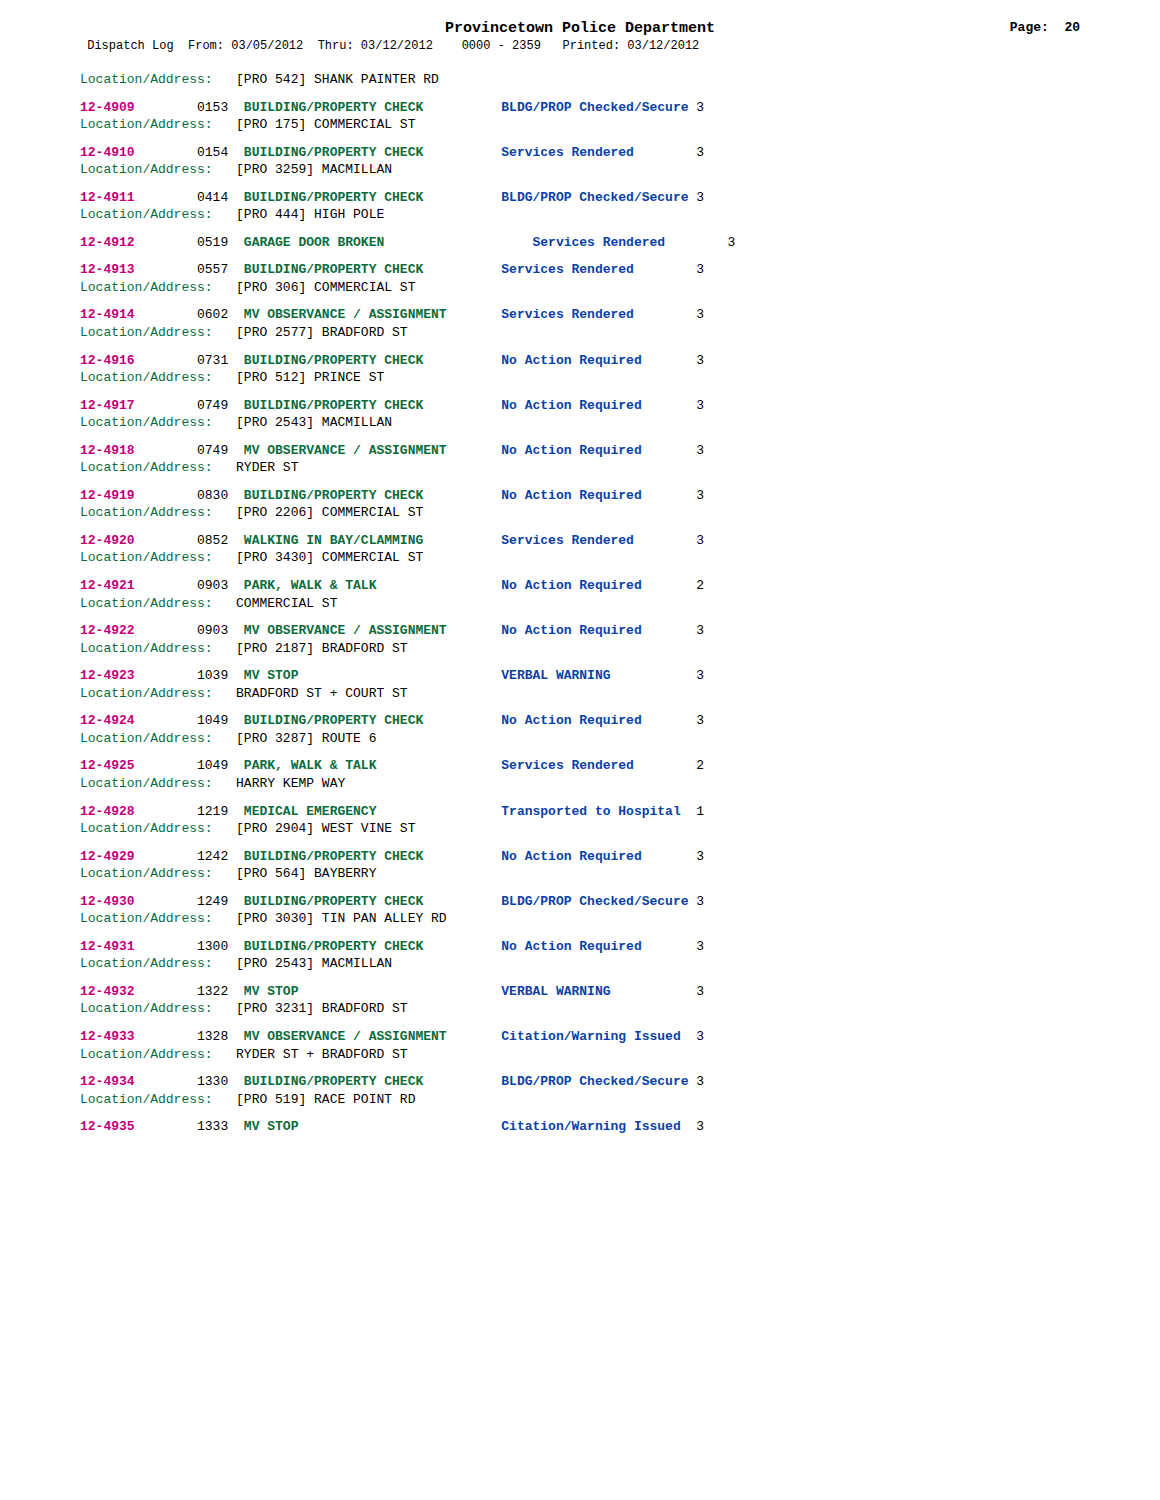Provincetown Police Department Page: 20
Dispatch Log From: 03/05/2012 Thru: 03/12/2012 0000 - 2359 Printed: 03/12/2012
Location/Address: [PRO 542] SHANK PAINTER RD
12-4909 0153 BUILDING/PROPERTY CHECK BLDG/PROP Checked/Secure 3 Location/Address: [PRO 175] COMMERCIAL ST
12-4910 0154 BUILDING/PROPERTY CHECK Services Rendered 3 Location/Address: [PRO 3259] MACMILLAN
12-4911 0414 BUILDING/PROPERTY CHECK BLDG/PROP Checked/Secure 3 Location/Address: [PRO 444] HIGH POLE
12-4912 0519 GARAGE DOOR BROKEN Services Rendered 3
12-4913 0557 BUILDING/PROPERTY CHECK Services Rendered 3 Location/Address: [PRO 306] COMMERCIAL ST
12-4914 0602 MV OBSERVANCE / ASSIGNMENT Services Rendered 3 Location/Address: [PRO 2577] BRADFORD ST
12-4916 0731 BUILDING/PROPERTY CHECK No Action Required 3 Location/Address: [PRO 512] PRINCE ST
12-4917 0749 BUILDING/PROPERTY CHECK No Action Required 3 Location/Address: [PRO 2543] MACMILLAN
12-4918 0749 MV OBSERVANCE / ASSIGNMENT No Action Required 3 Location/Address: RYDER ST
12-4919 0830 BUILDING/PROPERTY CHECK No Action Required 3 Location/Address: [PRO 2206] COMMERCIAL ST
12-4920 0852 WALKING IN BAY/CLAMMING Services Rendered 3 Location/Address: [PRO 3430] COMMERCIAL ST
12-4921 0903 PARK, WALK & TALK No Action Required 2 Location/Address: COMMERCIAL ST
12-4922 0903 MV OBSERVANCE / ASSIGNMENT No Action Required 3 Location/Address: [PRO 2187] BRADFORD ST
12-4923 1039 MV STOP VERBAL WARNING 3 Location/Address: BRADFORD ST + COURT ST
12-4924 1049 BUILDING/PROPERTY CHECK No Action Required 3 Location/Address: [PRO 3287] ROUTE 6
12-4925 1049 PARK, WALK & TALK Services Rendered 2 Location/Address: HARRY KEMP WAY
12-4928 1219 MEDICAL EMERGENCY Transported to Hospital 1 Location/Address: [PRO 2904] WEST VINE ST
12-4929 1242 BUILDING/PROPERTY CHECK No Action Required 3 Location/Address: [PRO 564] BAYBERRY
12-4930 1249 BUILDING/PROPERTY CHECK BLDG/PROP Checked/Secure 3 Location/Address: [PRO 3030] TIN PAN ALLEY RD
12-4931 1300 BUILDING/PROPERTY CHECK No Action Required 3 Location/Address: [PRO 2543] MACMILLAN
12-4932 1322 MV STOP VERBAL WARNING 3 Location/Address: [PRO 3231] BRADFORD ST
12-4933 1328 MV OBSERVANCE / ASSIGNMENT Citation/Warning Issued 3 Location/Address: RYDER ST + BRADFORD ST
12-4934 1330 BUILDING/PROPERTY CHECK BLDG/PROP Checked/Secure 3 Location/Address: [PRO 519] RACE POINT RD
12-4935 1333 MV STOP Citation/Warning Issued 3